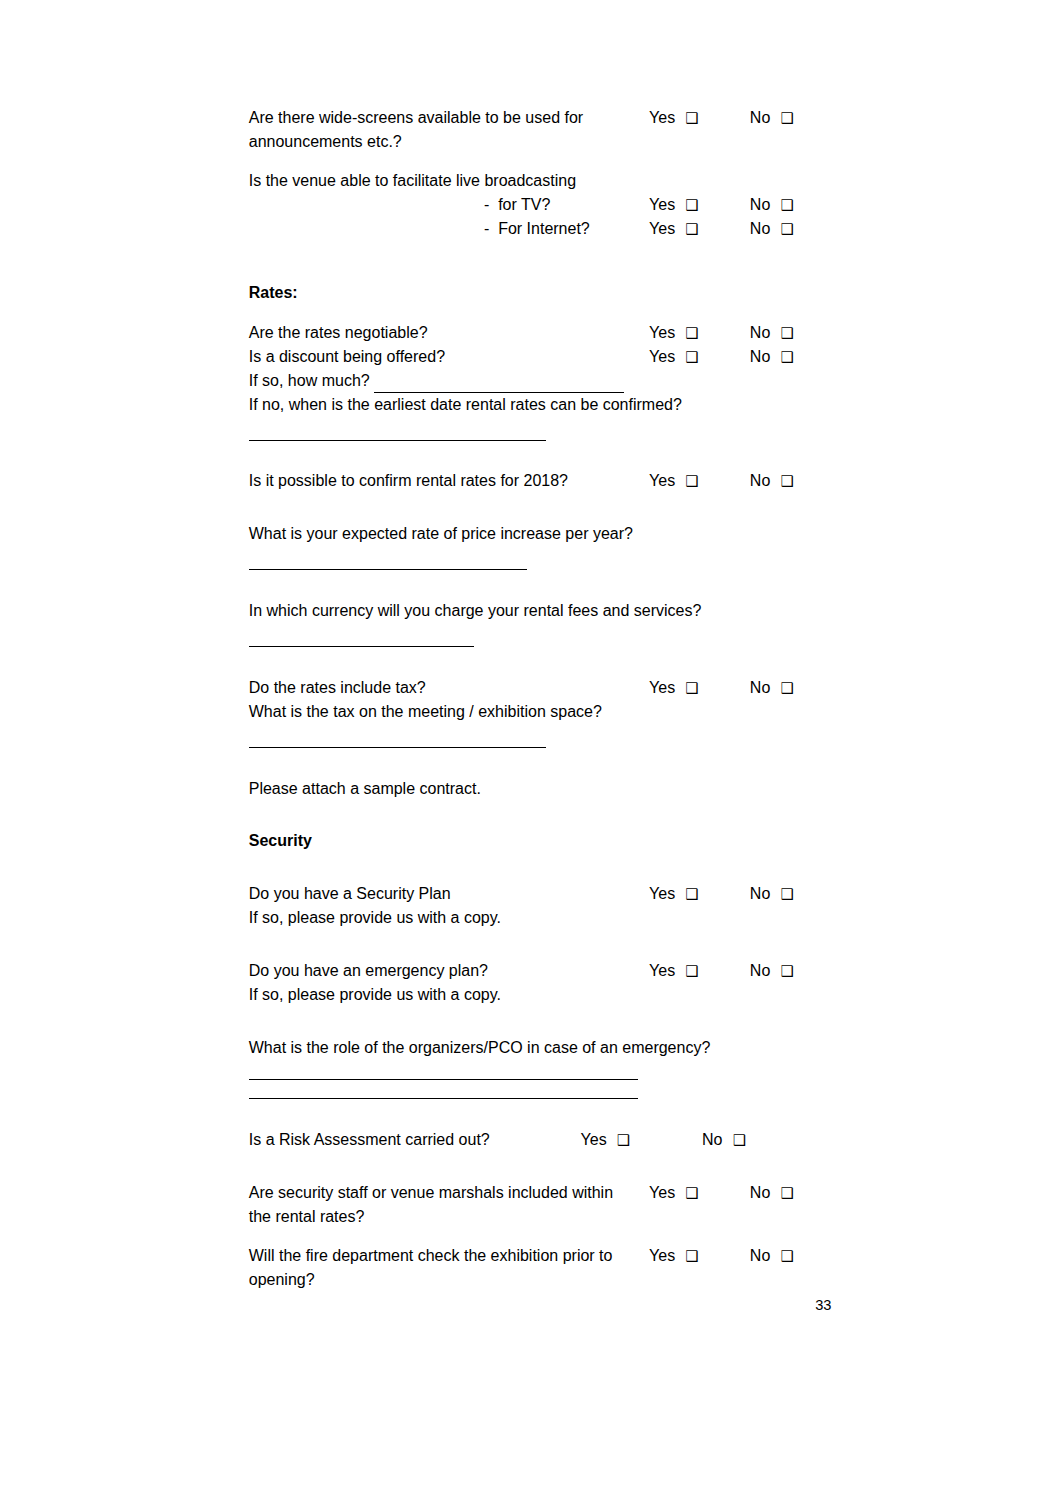Are there wide-screens available to be used for announcements etc.?
Yes ❑
No ❑
Is the venue able to facilitate live broadcasting
- for TV?
Yes ❑
No ❑
- For Internet?
Yes ❑
No ❑
Rates:
Are the rates negotiable?
Yes ❑
No ❑
Is a discount being offered?
Yes ❑
No ❑
If so, how much?
If no, when is the earliest date rental rates can be confirmed?
Is it possible to confirm rental rates for 2018?
Yes ❑
No ❑
What is your expected rate of price increase per year?
In which currency will you charge your rental fees and services?
Do the rates include tax?
Yes ❑
No ❑
What is the tax on the meeting / exhibition space?
Please attach a sample contract.
Security
Do you have a Security Plan
Yes ❑
No ❑
If so, please provide us with a copy.
Do you have an emergency plan?
Yes ❑
No ❑
If so, please provide us with a copy.
What is the role of the organizers/PCO in case of an emergency?
Is a Risk Assessment carried out? Yes ❑ No ❑
Are security staff or venue marshals included within the rental rates?
Yes ❑
No ❑
Will the fire department check the exhibition prior to opening?
Yes ❑
No ❑
33